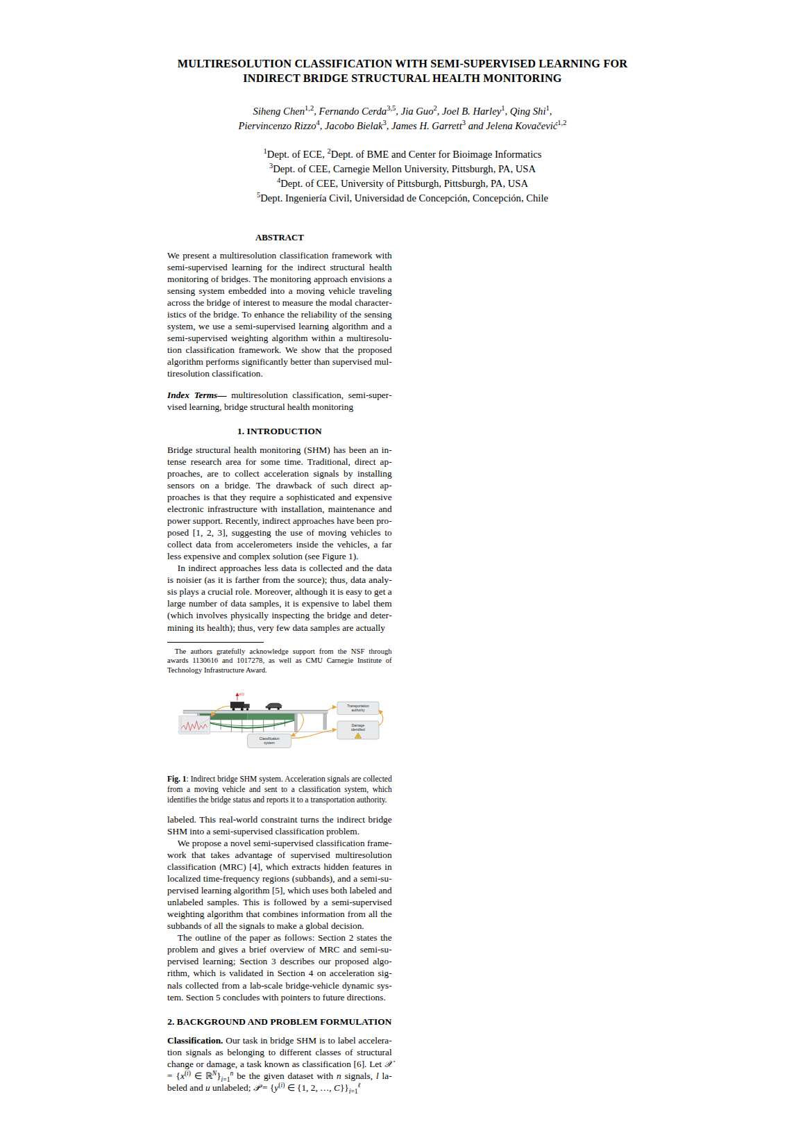Multiresolution Classification with Semi-Supervised Learning for
Indirect Bridge Structural Health Monitoring
Siheng Chen1,2, Fernando Cerda3,5, Jia Guo2, Joel B. Harley1, Qing Shi1,
Piervincenzo Rizzo4, Jacobo Bielak3, James H. Garrett3 and Jelena Kovačević1,2
1Dept. of ECE, 2Dept. of BME and Center for Bioimage Informatics
3Dept. of CEE, Carnegie Mellon University, Pittsburgh, PA, USA
4Dept. of CEE, University of Pittsburgh, Pittsburgh, PA, USA
5Dept. Ingeniería Civil, Universidad de Concepción, Concepción, Chile
Abstract
We present a multiresolution classification framework with semi-supervised learning for the indirect structural health monitoring of bridges. The monitoring approach envisions a sensing system embedded into a moving vehicle traveling across the bridge of interest to measure the modal characteristics of the bridge. To enhance the reliability of the sensing system, we use a semi-supervised learning algorithm and a semi-supervised weighting algorithm within a multiresolution classification framework. We show that the proposed algorithm performs significantly better than supervised multiresolution classification.
Index Terms— multiresolution classification, semi-supervised learning, bridge structural health monitoring
1. Introduction
Bridge structural health monitoring (SHM) has been an intense research area for some time. Traditional, direct approaches, are to collect acceleration signals by installing sensors on a bridge. The drawback of such direct approaches is that they require a sophisticated and expensive electronic infrastructure with installation, maintenance and power support. Recently, indirect approaches have been proposed [1, 2, 3], suggesting the use of moving vehicles to collect data from accelerometers inside the vehicles, a far less expensive and complex solution (see Figure 1).
In indirect approaches less data is collected and the data is noisier (as it is farther from the source); thus, data analysis plays a crucial role. Moreover, although it is easy to get a large number of data samples, it is expensive to label them (which involves physically inspecting the bridge and determining its health); thus, very few data samples are actually
The authors gratefully acknowledge support from the NSF through awards 1130616 and 1017278, as well as CMU Carnegie Institute of Technology Infrastructure Award.
v(t) Classification system Transportation authority Damage identified !
Fig. 1: Indirect bridge SHM system. Acceleration signals are collected from a moving vehicle and sent to a classification system, which identifies the bridge status and reports it to a transportation authority.
labeled. This real-world constraint turns the indirect bridge SHM into a semi-supervised classification problem.
We propose a novel semi-supervised classification framework that takes advantage of supervised multiresolution classification (MRC) [4], which extracts hidden features in localized time-frequency regions (subbands), and a semi-supervised learning algorithm [5], which uses both labeled and unlabeled samples. This is followed by a semi-supervised weighting algorithm that combines information from all the subbands of all the signals to make a global decision.
The outline of the paper as follows: Section 2 states the problem and gives a brief overview of MRC and semi-supervised learning; Section 3 describes our proposed algorithm, which is validated in Section 4 on acceleration signals collected from a lab-scale bridge-vehicle dynamic system. Section 5 concludes with pointers to future directions.
2. Background and Problem Formulation
Classification. Our task in bridge SHM is to label acceleration signals as belonging to different classes of structural change or damage, a task known as classification [6]. Let 𝒳 = {x(i) ∈ ℝN}i=1n be the given dataset with n signals, l labeled and u unlabeled; 𝒫 = {y(i) ∈ {1, 2, …, C}}i=1ℓ